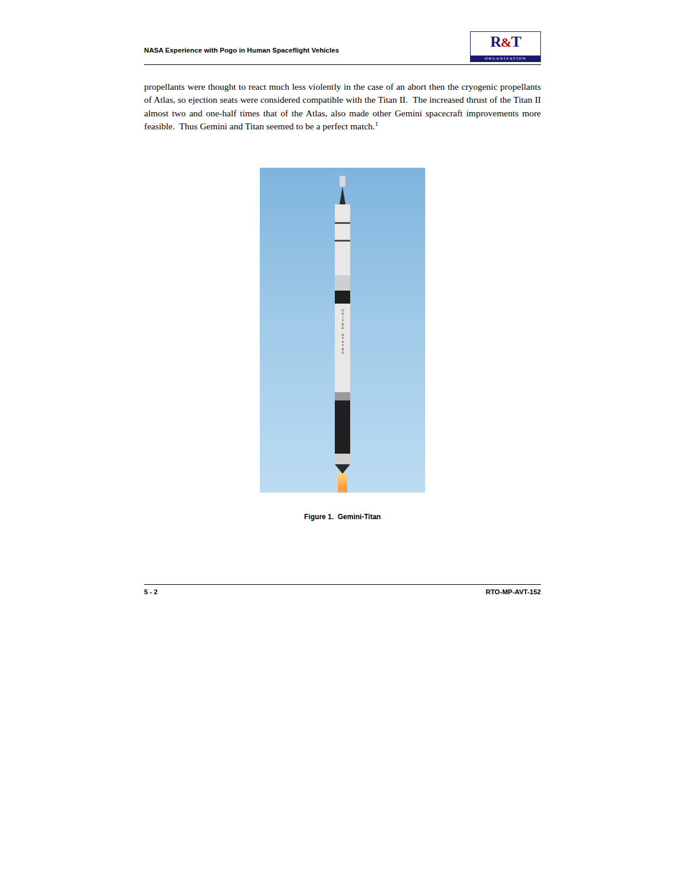NASA Experience with Pogo in Human Spaceflight Vehicles
R&T
ORGANIZATION
propellants were thought to react much less violently in the case of an abort then the cryogenic propellants of Atlas, so ejection seats were considered compatible with the Titan II. The increased thrust of the Titan II almost two and one-half times that of the Atlas, also made other Gemini spacecraft improvements more feasible. Thus Gemini and Titan seemed to be a perfect match.1
UNITED STATES
Figure 1. Gemini-Titan
5 - 2 RTO-MP-AVT-152